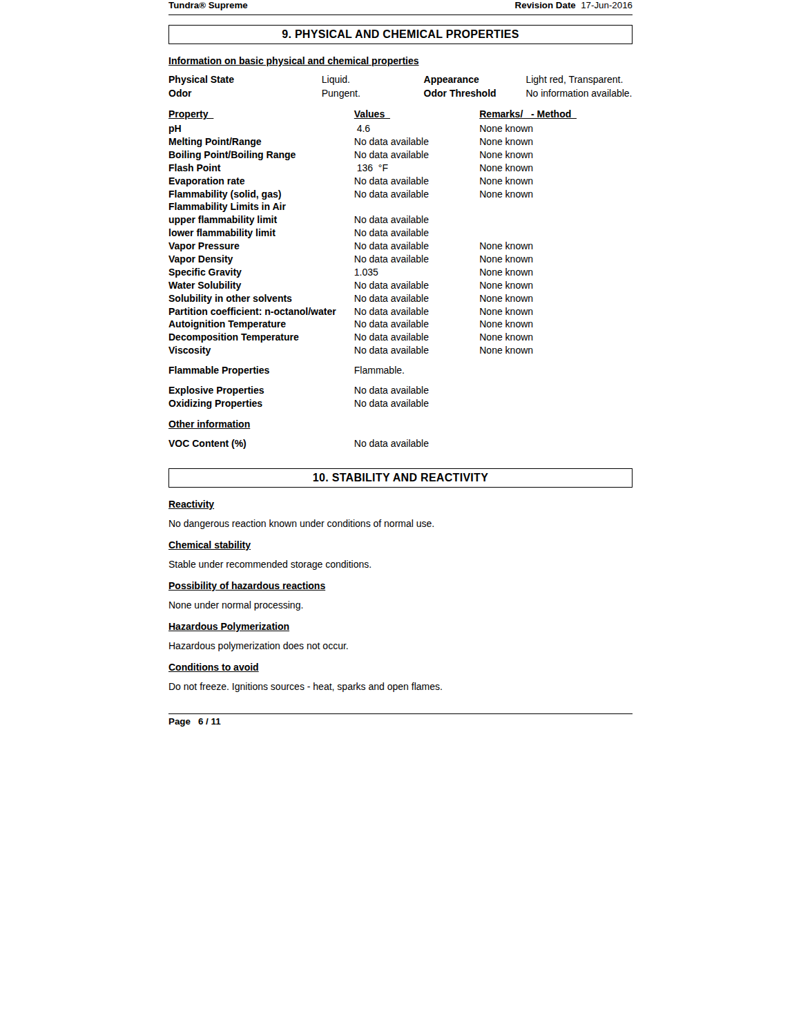Tundra® Supreme
Revision Date 17-Jun-2016
9. PHYSICAL AND CHEMICAL PROPERTIES
Information on basic physical and chemical properties
| Physical State | Liquid. | Appearance | Light red, Transparent. |
| Odor | Pungent. | Odor Threshold | No information available. |
| Property | Values | Remarks/ - Method |
| pH | 4.6 | None known |
| Melting Point/Range | No data available | None known |
| Boiling Point/Boiling Range | No data available | None known |
| Flash Point | 136 °F | None known |
| Evaporation rate | No data available | None known |
| Flammability (solid, gas) | No data available | None known |
| Flammability Limits in Air | | |
| upper flammability limit | No data available | |
| lower flammability limit | No data available | |
| Vapor Pressure | No data available | None known |
| Vapor Density | No data available | None known |
| Specific Gravity | 1.035 | None known |
| Water Solubility | No data available | None known |
| Solubility in other solvents | No data available | None known |
| Partition coefficient: n-octanol/water | No data available | None known |
| Autoignition Temperature | No data available | None known |
| Decomposition Temperature | No data available | None known |
| Viscosity | No data available | None known |
| Flammable Properties | Flammable. | |
| Explosive Properties | No data available | |
| Oxidizing Properties | No data available | |
Other information
| VOC Content (%) | No data available | |
10. STABILITY AND REACTIVITY
Reactivity
No dangerous reaction known under conditions of normal use.
Chemical stability
Stable under recommended storage conditions.
Possibility of hazardous reactions
None under normal processing.
Hazardous Polymerization
Hazardous polymerization does not occur.
Conditions to avoid
Do not freeze. Ignitions sources - heat, sparks and open flames.
Page 6 / 11